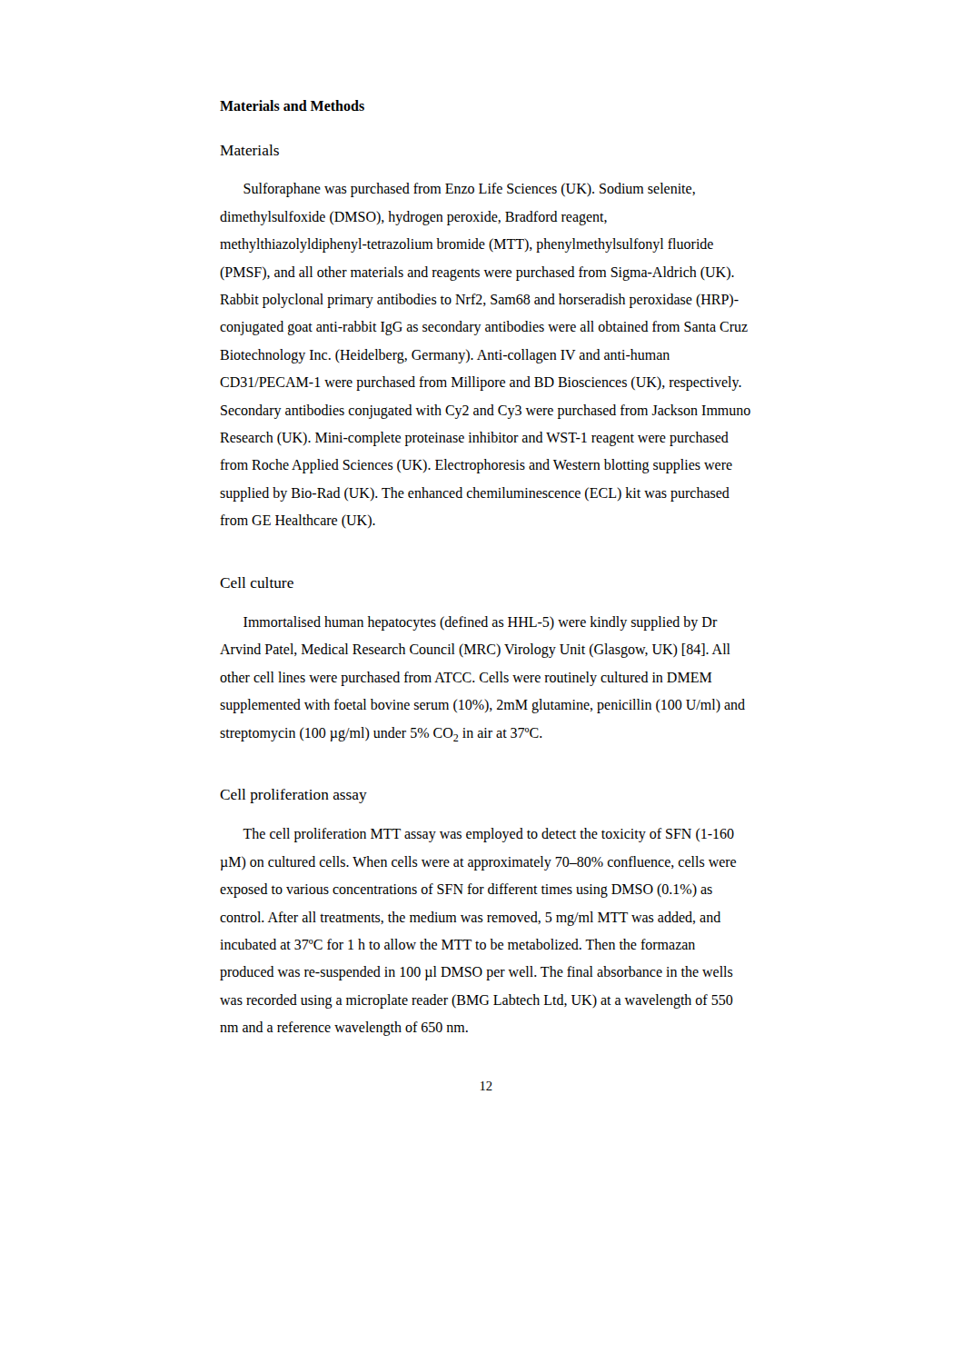Materials and Methods
Materials
Sulforaphane was purchased from Enzo Life Sciences (UK). Sodium selenite, dimethylsulfoxide (DMSO), hydrogen peroxide, Bradford reagent, methylthiazolyldiphenyl-tetrazolium bromide (MTT), phenylmethylsulfonyl fluoride (PMSF), and all other materials and reagents were purchased from Sigma-Aldrich (UK). Rabbit polyclonal primary antibodies to Nrf2, Sam68 and horseradish peroxidase (HRP)-conjugated goat anti-rabbit IgG as secondary antibodies were all obtained from Santa Cruz Biotechnology Inc. (Heidelberg, Germany). Anti-collagen IV and anti-human CD31/PECAM-1 were purchased from Millipore and BD Biosciences (UK), respectively. Secondary antibodies conjugated with Cy2 and Cy3 were purchased from Jackson Immuno Research (UK). Mini-complete proteinase inhibitor and WST-1 reagent were purchased from Roche Applied Sciences (UK). Electrophoresis and Western blotting supplies were supplied by Bio-Rad (UK). The enhanced chemiluminescence (ECL) kit was purchased from GE Healthcare (UK).
Cell culture
Immortalised human hepatocytes (defined as HHL-5) were kindly supplied by Dr Arvind Patel, Medical Research Council (MRC) Virology Unit (Glasgow, UK) [84]. All other cell lines were purchased from ATCC. Cells were routinely cultured in DMEM supplemented with foetal bovine serum (10%), 2mM glutamine, penicillin (100 U/ml) and streptomycin (100 µg/ml) under 5% CO2 in air at 37ºC.
Cell proliferation assay
The cell proliferation MTT assay was employed to detect the toxicity of SFN (1-160 µM) on cultured cells. When cells were at approximately 70–80% confluence, cells were exposed to various concentrations of SFN for different times using DMSO (0.1%) as control. After all treatments, the medium was removed, 5 mg/ml MTT was added, and incubated at 37ºC for 1 h to allow the MTT to be metabolized. Then the formazan produced was re-suspended in 100 µl DMSO per well. The final absorbance in the wells was recorded using a microplate reader (BMG Labtech Ltd, UK) at a wavelength of 550 nm and a reference wavelength of 650 nm.
12